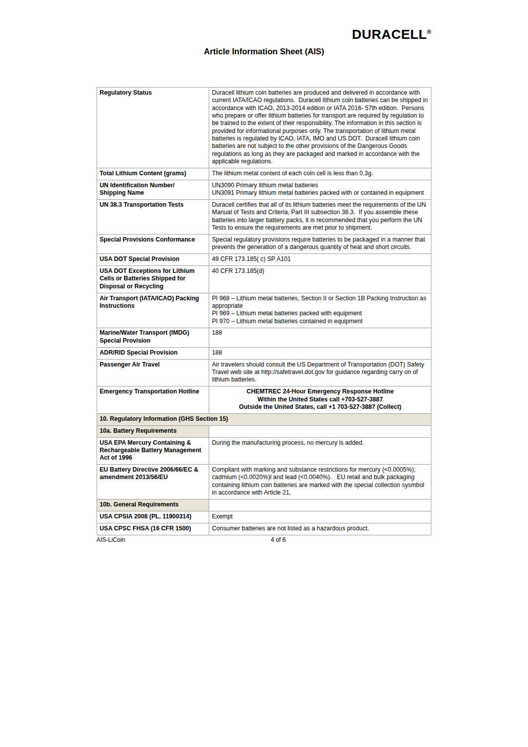DURACELL®
Article Information Sheet (AIS)
| Regulatory Status | Duracell lithium coin batteries are produced and delivered in accordance with current IATA/ICAO regulations. Duracell lithium coin batteries can be shipped in accordance with ICAO, 2013-2014 edition or IATA 2016- 57th edition. Persons who prepare or offer lithium batteries for transport are required by regulation to be trained to the extent of their responsibility. The information in this section is provided for informational purposes only. The transportation of lithium metal batteries is regulated by ICAO, IATA, IMO and US DOT. Duracell lithium coin batteries are not subject to the other provisions of the Dangerous Goods regulations as long as they are packaged and marked in accordance with the applicable regulations. |
| Total Lithium Content (grams) | The lithium metal content of each coin cell is less than 0.3g. |
| UN Identification Number/ Shipping Name | UN3090 Primary lithium metal batteries UN3091 Primary lithium metal batteries packed with or contained in equipment |
| UN 38.3 Transportation Tests | Duracell certifies that all of its lithium batteries meet the requirements of the UN Manual of Tests and Criteria, Part III subsection 38.3. If you assemble these batteries into larger battery packs, it is recommended that you perform the UN Tests to ensure the requirements are met prior to shipment. |
| Special Provisions Conformance | Special regulatory provisions require batteries to be packaged in a manner that prevents the generation of a dangerous quantity of heat and short circuits. |
| USA DOT Special Provision | 49 CFR 173.185( c) SP A101 |
| USA DOT Exceptions for Lithium Cells or Batteries Shipped for Disposal or Recycling | 40 CFR 173.185(d) |
| Air Transport (IATA/ICAO) Packing Instructions | PI 968 – Lithium metal batteries, Section II or Section 1B Packing Instruction as appropriate PI 969 – Lithium metal batteries packed with equipment PI 970 – Lithium metal batteries contained in equipment |
| Marine/Water Transport (IMDG) Special Provision | 188 |
| ADR/RID Special Provision | 188 |
| Passenger Air Travel | Air travelers should consult the US Department of Transportation (DOT) Safety Travel web site at http://safetravel.dot.gov for guidance regarding carry on of lithium batteries. |
| Emergency Transportation Hotline | CHEMTREC 24-Hour Emergency Response Hotline Within the United States call +703-527-3887 Outside the United States, call +1 703-527-3887 (Collect) |
| 10. Regulatory Information (GHS Section 15) |
| 10a. Battery Requirements | |
| USA EPA Mercury Containing & Rechargeable Battery Management Act of 1996 | During the manufacturing process, no mercury is added. |
| EU Battery Directive 2006/66/EC & amendment 2013/56/EU | Compliant with marking and substance restrictions for mercury (<0.0005%); cadmium (<0.0020%)l and lead (<0.0040%). EU retail and bulk packaging containing lithium coin batteries are marked with the special collection sysmbol in accordance with Article 21, |
| 10b. General Requirements | |
| USA CPSIA 2008 (PL. 11900314) | Exempt |
| USA CPSC FHSA (16 CFR 1500) | Consumer batteries are not listed as a hazardous product. |
AIS-LiCoin
4 of 6